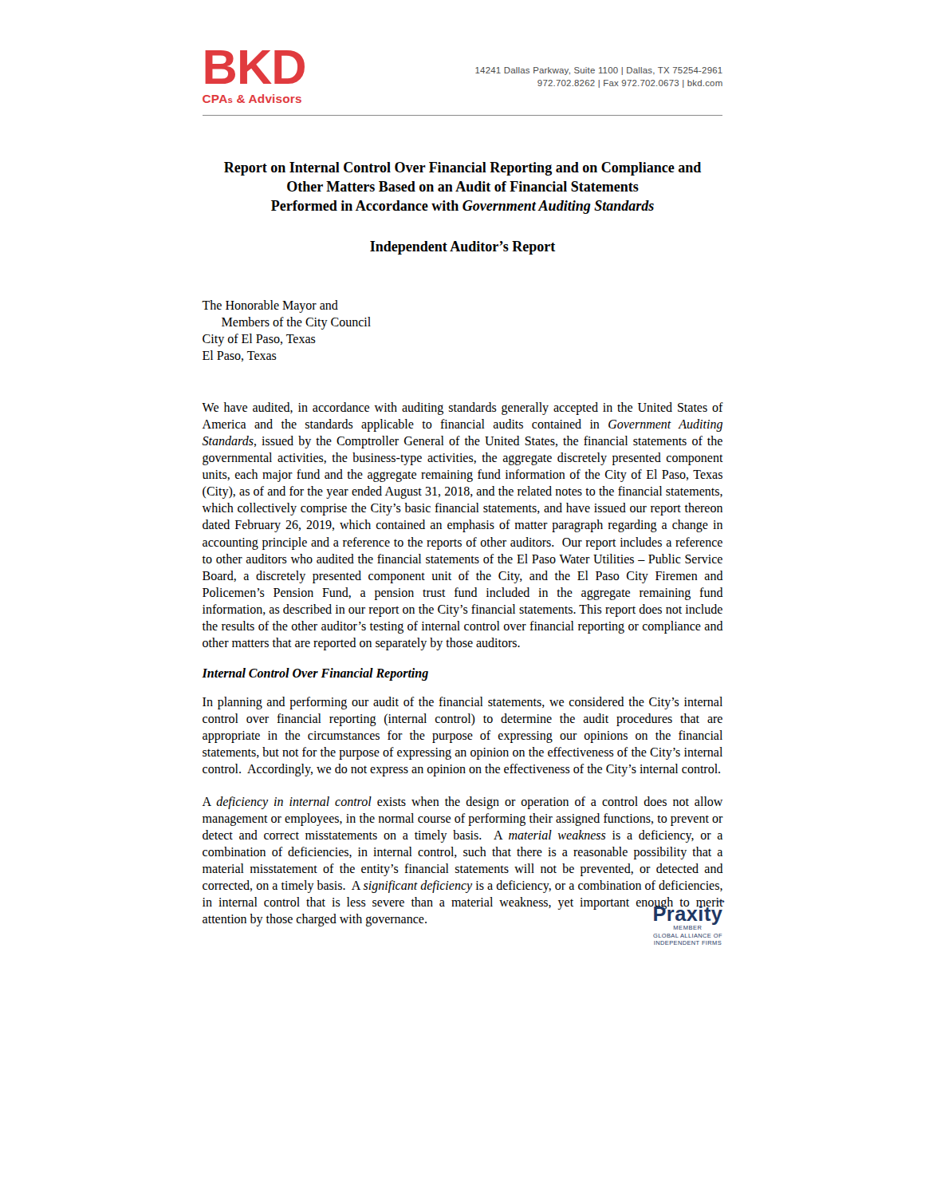BKD CPAs & Advisors
14241 Dallas Parkway, Suite 1100 | Dallas, TX 75254-2961
972.702.8262 | Fax 972.702.0673 | bkd.com
Report on Internal Control Over Financial Reporting and on Compliance and
Other Matters Based on an Audit of Financial Statements
Performed in Accordance with Government Auditing Standards
Independent Auditor’s Report
The Honorable Mayor and
Members of the City Council City of El Paso, Texas
El Paso, Texas
We have audited, in accordance with auditing standards generally accepted in the United States of America and the standards applicable to financial audits contained in Government Auditing Standards, issued by the Comptroller General of the United States, the financial statements of the governmental activities, the business-type activities, the aggregate discretely presented component units, each major fund and the aggregate remaining fund information of the City of El Paso, Texas (City), as of and for the year ended August 31, 2018, and the related notes to the financial statements, which collectively comprise the City’s basic financial statements, and have issued our report thereon dated February 26, 2019, which contained an emphasis of matter paragraph regarding a change in accounting principle and a reference to the reports of other auditors. Our report includes a reference to other auditors who audited the financial statements of the El Paso Water Utilities – Public Service Board, a discretely presented component unit of the City, and the El Paso City Firemen and Policemen’s Pension Fund, a pension trust fund included in the aggregate remaining fund information, as described in our report on the City’s financial statements. This report does not include the results of the other auditor’s testing of internal control over financial reporting or compliance and other matters that are reported on separately by those auditors.
Internal Control Over Financial Reporting
In planning and performing our audit of the financial statements, we considered the City’s internal control over financial reporting (internal control) to determine the audit procedures that are appropriate in the circumstances for the purpose of expressing our opinions on the financial statements, but not for the purpose of expressing an opinion on the effectiveness of the City’s internal control. Accordingly, we do not express an opinion on the effectiveness of the City’s internal control.
A deficiency in internal control exists when the design or operation of a control does not allow management or employees, in the normal course of performing their assigned functions, to prevent or detect and correct misstatements on a timely basis. A material weakness is a deficiency, or a combination of deficiencies, in internal control, such that there is a reasonable possibility that a material misstatement of the entity’s financial statements will not be prevented, or detected and corrected, on a timely basis. A significant deficiency is a deficiency, or a combination of deficiencies, in internal control that is less severe than a material weakness, yet important enough to merit attention by those charged with governance.
Praxity•••
MEMBER
GLOBAL ALLIANCE OF
INDEPENDENT FIRMS